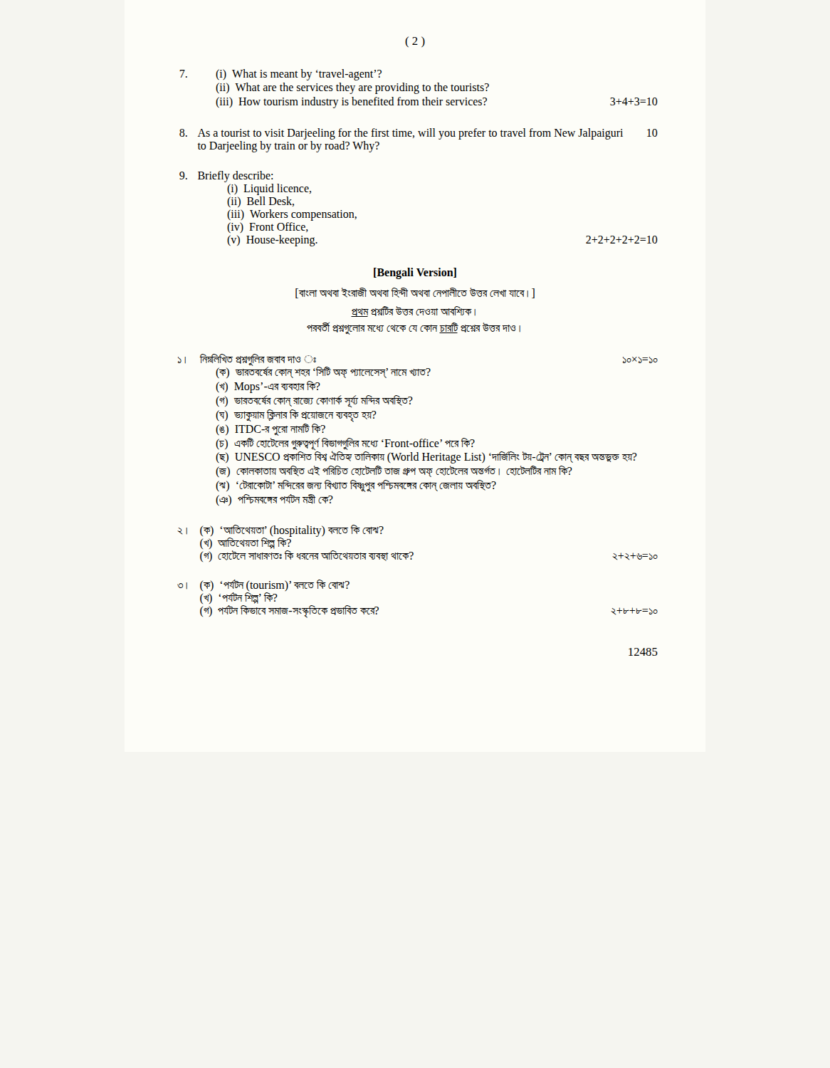( 2 )
7.
(i) What is meant by ‘travel-agent’?
(ii) What are the services they are providing to the tourists?
3+4+3=10 (iii) How tourism industry is benefited from their services?
8.
10 As a tourist to visit Darjeeling for the first time, will you prefer to travel from New Jalpaiguri to Darjeeling by train or by road? Why?
9.
Briefly describe:
(i) Liquid licence,
(ii) Bell Desk,
(iii) Workers compensation,
(iv) Front Office,
2+2+2+2+2=10 (v) House-keeping.
[Bengali Version]
[বাংলা অথবা ইংরাজী অথবা হিন্দী অথবা নেপালীতে উত্তর লেখা যাবে।]
প্রথম প্রশ্নটির উত্তর দেওয়া আবশ্যিক।
পরবর্তী প্রশ্নগুলোর মধ্যে থেকে যে কোন চারটি প্রশ্নের উত্তর দাও।
১।
১০×১=১০ নিম্নলিখিত প্রশ্নগুলির জবাব দাও ঃ
(ক) ভারতবর্ষের কোন্ শহর ‘সিটি অফ্ প্যালেসেস্’ নামে খ্যাত?
(খ) Mops’-এর ব্যবহার কি?
(গ) ভারতবর্ষের কোন্ রাজ্যে কোণার্ক সূর্য্য মন্দির অবস্থিত?
(ঘ) ভ্যাকুয়াম ক্লিনার কি প্রয়োজনে ব্যবহৃত হয়?
(ঙ) ITDC-র পুরো নামটি কি?
(চ) একটি হোটেলের গুরুত্বপূর্ণ বিভাগগুলির মধ্যে ‘Front-office’ পরে কি?
(ছ) UNESCO প্রকাশিত বিশ্ব ঐতিহ্য তালিকায় (World Heritage List) ‘দার্জিলিং টয়-ট্রেন’ কোন্ বছর অন্তভুক্ত হয়?
(জ) কোলকাতায় অবস্থিত এই পরিচিত হোটেলটি তাজ গ্রুপ অফ্ হোটেলের অন্তর্গত। হোটেলটির নাম কি?
(ঝ) ‘টেরাকোটা’ মন্দিরের জন্য বিখ্যাত বিষ্ণুপুর পশ্চিমবঙ্গের কোন্ জেলায় অবস্থিত?
(ঞ) পশ্চিমবঙ্গের পর্যটন মন্ত্রী কে?
২।
(ক) ‘আতিথেয়তা’ (hospitality) বলতে কি বোঝ?
(খ) আতিথেয়তা শিল্প কি?
২+২+৬=১০ (গ) হোটেলে সাধারণতঃ কি ধরনের আতিথেয়তার ব্যবস্থা থাকে?
৩।
(ক) ‘পর্যটন (tourism)’ বলতে কি বোঝ?
(খ) ‘পর্যটন শিল্প’ কি?
২+৮+৮=১০ (গ) পর্যটন কিভাবে সমাজ-সংস্কৃতিকে প্রভাবিত করে?
12485